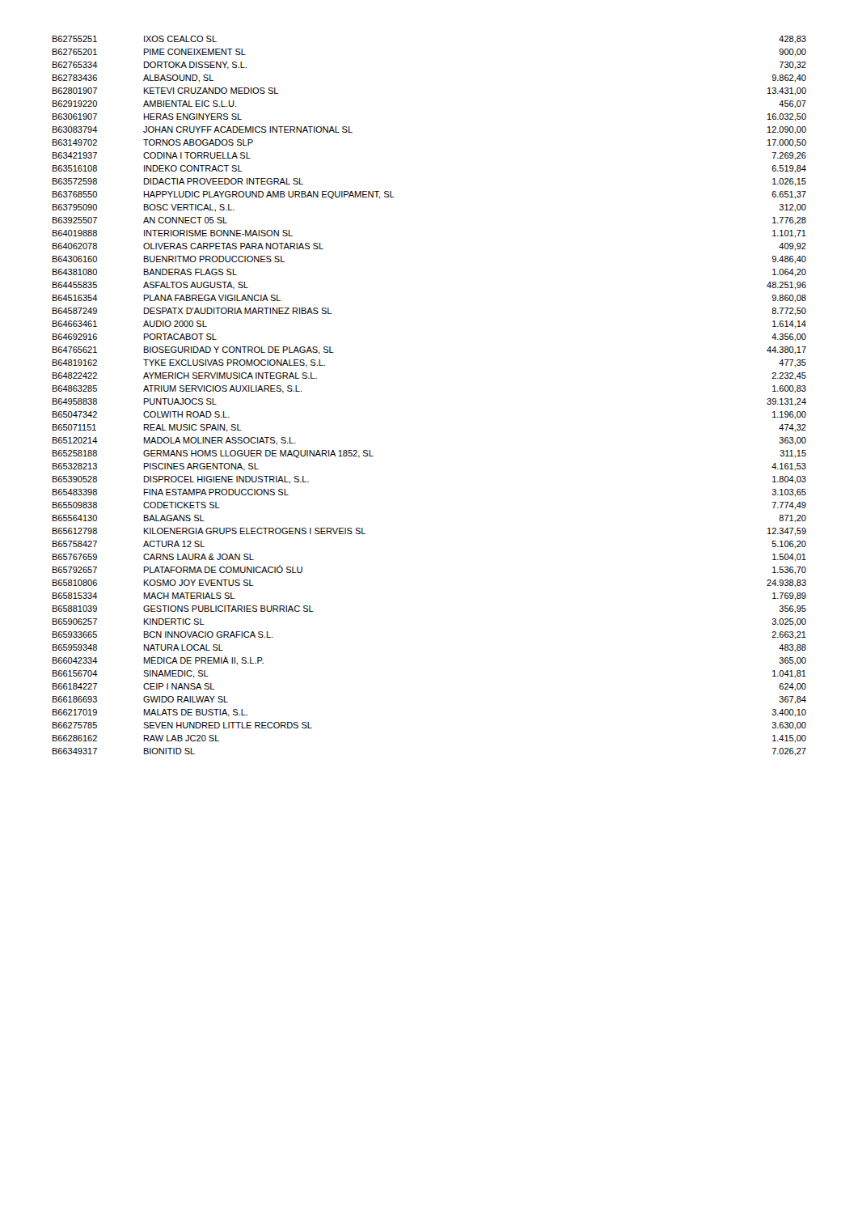| B62755251 | IXOS CEALCO SL | 428,83 |
| B62765201 | PIME CONEIXEMENT SL | 900,00 |
| B62765334 | DORTOKA DISSENY, S.L. | 730,32 |
| B62783436 | ALBASOUND, SL | 9.862,40 |
| B62801907 | KETEVI CRUZANDO MEDIOS SL | 13.431,00 |
| B62919220 | AMBIENTAL EIC S.L.U. | 456,07 |
| B63061907 | HERAS ENGINYERS SL | 16.032,50 |
| B63083794 | JOHAN CRUYFF ACADEMICS INTERNATIONAL SL | 12.090,00 |
| B63149702 | TORNOS ABOGADOS SLP | 17.000,50 |
| B63421937 | CODINA I TORRUELLA SL | 7.269,26 |
| B63516108 | INDEKO CONTRACT SL | 6.519,84 |
| B63572598 | DIDACTIA PROVEEDOR INTEGRAL SL | 1.026,15 |
| B63768550 | HAPPYLUDIC PLAYGROUND AMB URBAN EQUIPAMENT, SL | 6.651,37 |
| B63795090 | BOSC VERTICAL, S.L. | 312,00 |
| B63925507 | AN CONNECT 05 SL | 1.776,28 |
| B64019888 | INTERIORISME BONNE-MAISON SL | 1.101,71 |
| B64062078 | OLIVERAS CARPETAS PARA NOTARIAS SL | 409,92 |
| B64306160 | BUENRITMO PRODUCCIONES SL | 9.486,40 |
| B64381080 | BANDERAS FLAGS SL | 1.064,20 |
| B64455835 | ASFALTOS AUGUSTA, SL | 48.251,96 |
| B64516354 | PLANA FABREGA VIGILANCIA SL | 9.860,08 |
| B64587249 | DESPATX D'AUDITORIA MARTINEZ RIBAS SL | 8.772,50 |
| B64663461 | AUDIO 2000 SL | 1.614,14 |
| B64692916 | PORTACABOT SL | 4.356,00 |
| B64765621 | BIOSEGURIDAD Y CONTROL DE PLAGAS, SL | 44.380,17 |
| B64819162 | TYKE EXCLUSIVAS PROMOCIONALES, S.L. | 477,35 |
| B64822422 | AYMERICH SERVIMUSICA INTEGRAL S.L. | 2.232,45 |
| B64863285 | ATRIUM SERVICIOS AUXILIARES, S.L. | 1.600,83 |
| B64958838 | PUNTUAJOCS SL | 39.131,24 |
| B65047342 | COLWITH ROAD S.L. | 1.196,00 |
| B65071151 | REAL MUSIC SPAIN, SL | 474,32 |
| B65120214 | MADOLA MOLINER ASSOCIATS, S.L. | 363,00 |
| B65258188 | GERMANS HOMS LLOGUER DE MAQUINARIA 1852, SL | 311,15 |
| B65328213 | PISCINES ARGENTONA, SL | 4.161,53 |
| B65390528 | DISPROCEL HIGIENE INDUSTRIAL, S.L. | 1.804,03 |
| B65483398 | FINA ESTAMPA PRODUCCIONS SL | 3.103,65 |
| B65509838 | CODETICKETS SL | 7.774,49 |
| B65564130 | BALAGANS SL | 871,20 |
| B65612798 | KILOENERGIA GRUPS ELECTROGENS I SERVEIS SL | 12.347,59 |
| B65758427 | ACTURA 12 SL | 5.106,20 |
| B65767659 | CARNS LAURA & JOAN SL | 1.504,01 |
| B65792657 | PLATAFORMA DE COMUNICACIÓ SLU | 1.536,70 |
| B65810806 | KOSMO JOY EVENTUS SL | 24.938,83 |
| B65815334 | MACH MATERIALS SL | 1.769,89 |
| B65881039 | GESTIONS PUBLICITARIES BURRIAC SL | 356,95 |
| B65906257 | KINDERTIC SL | 3.025,00 |
| B65933665 | BCN INNOVACIO GRAFICA S.L. | 2.663,21 |
| B65959348 | NATURA LOCAL SL | 483,88 |
| B66042334 | MÈDICA DE PREMIÀ II, S.L.P. | 365,00 |
| B66156704 | SINAMEDIC, SL | 1.041,81 |
| B66184227 | CEIP I NANSA SL | 624,00 |
| B66186693 | GWIDO RAILWAY SL | 367,84 |
| B66217019 | MALATS DE BUSTIA, S.L. | 3.400,10 |
| B66275785 | SEVEN HUNDRED LITTLE RECORDS SL | 3.630,00 |
| B66286162 | RAW LAB JC20 SL | 1.415,00 |
| B66349317 | BIONITID SL | 7.026,27 |